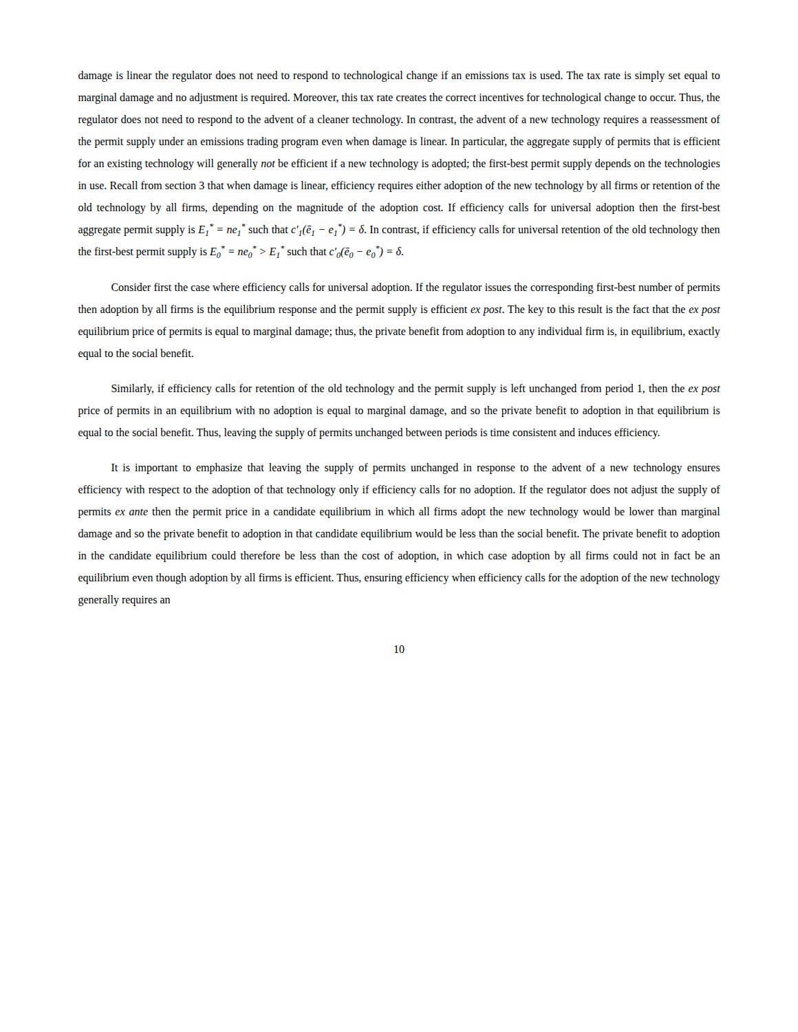damage is linear the regulator does not need to respond to technological change if an emissions tax is used. The tax rate is simply set equal to marginal damage and no adjustment is required. Moreover, this tax rate creates the correct incentives for technological change to occur. Thus, the regulator does not need to respond to the advent of a cleaner technology. In contrast, the advent of a new technology requires a reassessment of the permit supply under an emissions trading program even when damage is linear. In particular, the aggregate supply of permits that is efficient for an existing technology will generally not be efficient if a new technology is adopted; the first-best permit supply depends on the technologies in use. Recall from section 3 that when damage is linear, efficiency requires either adoption of the new technology by all firms or retention of the old technology by all firms, depending on the magnitude of the adoption cost. If efficiency calls for universal adoption then the first-best aggregate permit supply is E1* = ne1* such that c′1(ē1 − e1*) = δ. In contrast, if efficiency calls for universal retention of the old technology then the first-best permit supply is E0* = ne0* > E1* such that c′0(ē0 − e0*) = δ.
Consider first the case where efficiency calls for universal adoption. If the regulator issues the corresponding first-best number of permits then adoption by all firms is the equilibrium response and the permit supply is efficient ex post. The key to this result is the fact that the ex post equilibrium price of permits is equal to marginal damage; thus, the private benefit from adoption to any individual firm is, in equilibrium, exactly equal to the social benefit.
Similarly, if efficiency calls for retention of the old technology and the permit supply is left unchanged from period 1, then the ex post price of permits in an equilibrium with no adoption is equal to marginal damage, and so the private benefit to adoption in that equilibrium is equal to the social benefit. Thus, leaving the supply of permits unchanged between periods is time consistent and induces efficiency.
It is important to emphasize that leaving the supply of permits unchanged in response to the advent of a new technology ensures efficiency with respect to the adoption of that technology only if efficiency calls for no adoption. If the regulator does not adjust the supply of permits ex ante then the permit price in a candidate equilibrium in which all firms adopt the new technology would be lower than marginal damage and so the private benefit to adoption in that candidate equilibrium would be less than the social benefit. The private benefit to adoption in the candidate equilibrium could therefore be less than the cost of adoption, in which case adoption by all firms could not in fact be an equilibrium even though adoption by all firms is efficient. Thus, ensuring efficiency when efficiency calls for the adoption of the new technology generally requires an
10